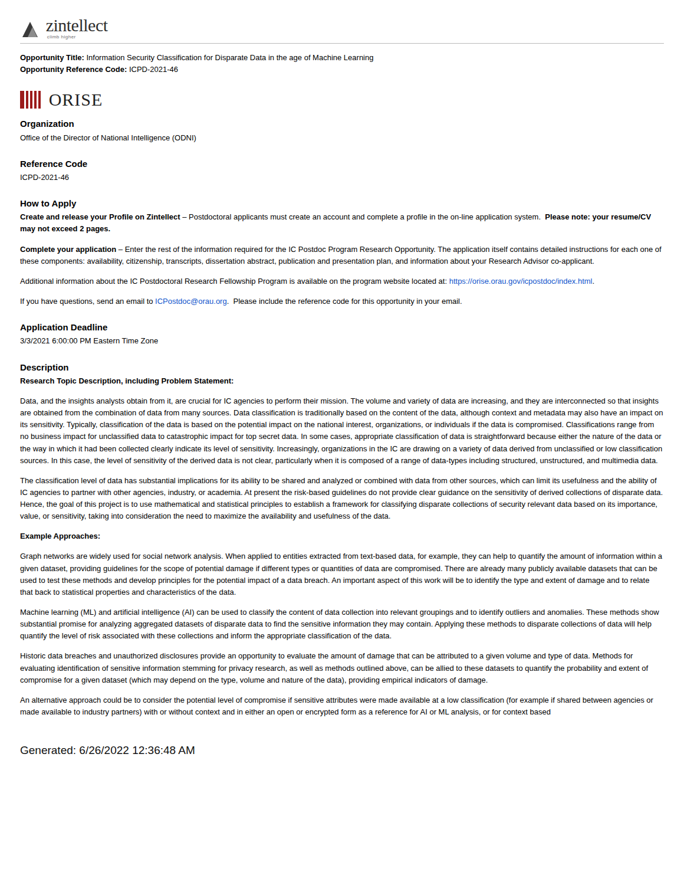zintellect climb higher
Opportunity Title: Information Security Classification for Disparate Data in the age of Machine Learning
Opportunity Reference Code: ICPD-2021-46
ORISE
Organization
Office of the Director of National Intelligence (ODNI)
Reference Code
ICPD-2021-46
How to Apply
Create and release your Profile on Zintellect – Postdoctoral applicants must create an account and complete a profile in the on-line application system. Please note: your resume/CV may not exceed 2 pages.
Complete your application – Enter the rest of the information required for the IC Postdoc Program Research Opportunity. The application itself contains detailed instructions for each one of these components: availability, citizenship, transcripts, dissertation abstract, publication and presentation plan, and information about your Research Advisor co-applicant.
Additional information about the IC Postdoctoral Research Fellowship Program is available on the program website located at: https://orise.orau.gov/icpostdoc/index.html.
If you have questions, send an email to ICPostdoc@orau.org. Please include the reference code for this opportunity in your email.
Application Deadline
3/3/2021 6:00:00 PM Eastern Time Zone
Description
Research Topic Description, including Problem Statement:
Data, and the insights analysts obtain from it, are crucial for IC agencies to perform their mission. The volume and variety of data are increasing, and they are interconnected so that insights are obtained from the combination of data from many sources. Data classification is traditionally based on the content of the data, although context and metadata may also have an impact on its sensitivity. Typically, classification of the data is based on the potential impact on the national interest, organizations, or individuals if the data is compromised. Classifications range from no business impact for unclassified data to catastrophic impact for top secret data. In some cases, appropriate classification of data is straightforward because either the nature of the data or the way in which it had been collected clearly indicate its level of sensitivity. Increasingly, organizations in the IC are drawing on a variety of data derived from unclassified or low classification sources. In this case, the level of sensitivity of the derived data is not clear, particularly when it is composed of a range of data-types including structured, unstructured, and multimedia data.
The classification level of data has substantial implications for its ability to be shared and analyzed or combined with data from other sources, which can limit its usefulness and the ability of IC agencies to partner with other agencies, industry, or academia. At present the risk-based guidelines do not provide clear guidance on the sensitivity of derived collections of disparate data. Hence, the goal of this project is to use mathematical and statistical principles to establish a framework for classifying disparate collections of security relevant data based on its importance, value, or sensitivity, taking into consideration the need to maximize the availability and usefulness of the data.
Example Approaches:
Graph networks are widely used for social network analysis. When applied to entities extracted from text-based data, for example, they can help to quantify the amount of information within a given dataset, providing guidelines for the scope of potential damage if different types or quantities of data are compromised. There are already many publicly available datasets that can be used to test these methods and develop principles for the potential impact of a data breach. An important aspect of this work will be to identify the type and extent of damage and to relate that back to statistical properties and characteristics of the data.
Machine learning (ML) and artificial intelligence (AI) can be used to classify the content of data collection into relevant groupings and to identify outliers and anomalies. These methods show substantial promise for analyzing aggregated datasets of disparate data to find the sensitive information they may contain. Applying these methods to disparate collections of data will help quantify the level of risk associated with these collections and inform the appropriate classification of the data.
Historic data breaches and unauthorized disclosures provide an opportunity to evaluate the amount of damage that can be attributed to a given volume and type of data. Methods for evaluating identification of sensitive information stemming for privacy research, as well as methods outlined above, can be allied to these datasets to quantify the probability and extent of compromise for a given dataset (which may depend on the type, volume and nature of the data), providing empirical indicators of damage.
An alternative approach could be to consider the potential level of compromise if sensitive attributes were made available at a low classification (for example if shared between agencies or made available to industry partners) with or without context and in either an open or encrypted form as a reference for AI or ML analysis, or for context based
Generated: 6/26/2022 12:36:48 AM